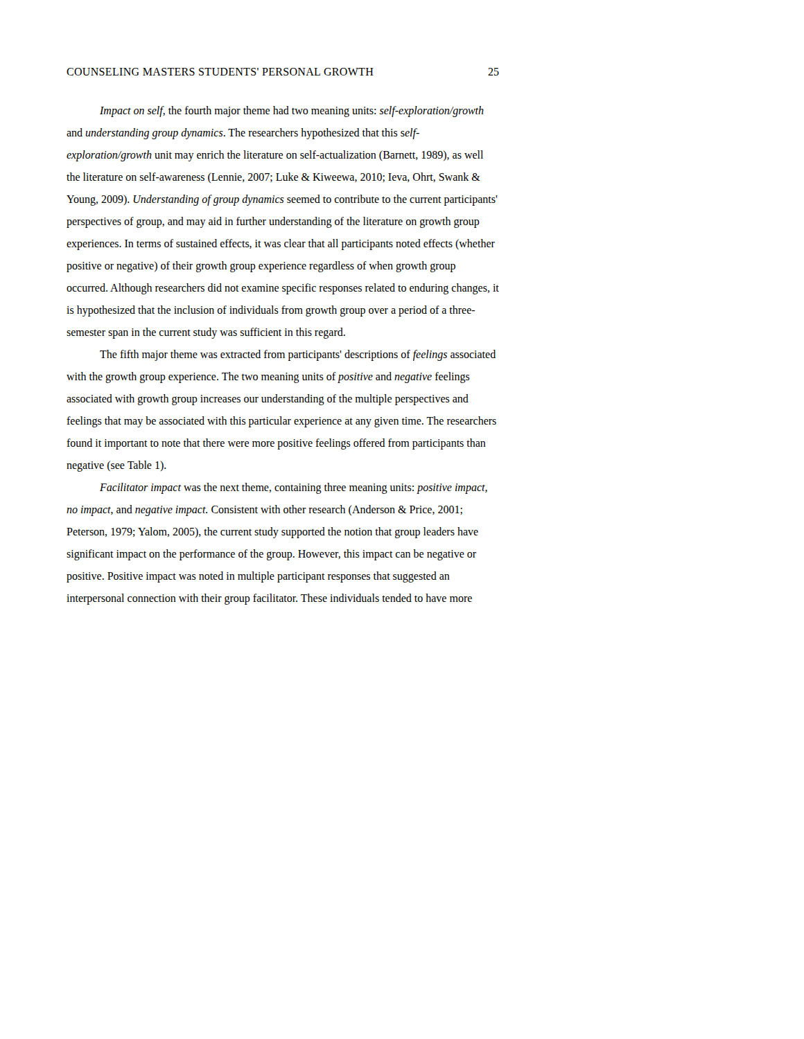Counseling Masters Students' Personal Growth 25
Impact on self, the fourth major theme had two meaning units: self-exploration/growth and understanding group dynamics. The researchers hypothesized that this self-exploration/growth unit may enrich the literature on self-actualization (Barnett, 1989), as well the literature on self-awareness (Lennie, 2007; Luke & Kiweewa, 2010; Ieva, Ohrt, Swank & Young, 2009). Understanding of group dynamics seemed to contribute to the current participants' perspectives of group, and may aid in further understanding of the literature on growth group experiences. In terms of sustained effects, it was clear that all participants noted effects (whether positive or negative) of their growth group experience regardless of when growth group occurred. Although researchers did not examine specific responses related to enduring changes, it is hypothesized that the inclusion of individuals from growth group over a period of a three-semester span in the current study was sufficient in this regard.
The fifth major theme was extracted from participants' descriptions of feelings associated with the growth group experience. The two meaning units of positive and negative feelings associated with growth group increases our understanding of the multiple perspectives and feelings that may be associated with this particular experience at any given time. The researchers found it important to note that there were more positive feelings offered from participants than negative (see Table 1).
Facilitator impact was the next theme, containing three meaning units: positive impact, no impact, and negative impact. Consistent with other research (Anderson & Price, 2001; Peterson, 1979; Yalom, 2005), the current study supported the notion that group leaders have significant impact on the performance of the group. However, this impact can be negative or positive. Positive impact was noted in multiple participant responses that suggested an interpersonal connection with their group facilitator. These individuals tended to have more